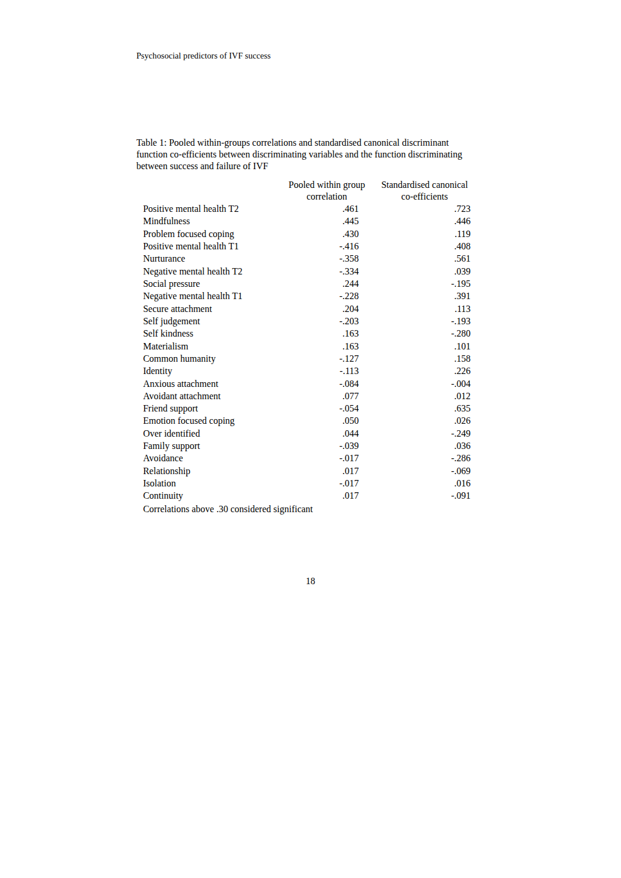Psychosocial predictors of IVF success
Table 1: Pooled within-groups correlations and standardised canonical discriminant function co-efficients between discriminating variables and the function discriminating between success and failure of IVF
| | Pooled within group correlation | Standardised canonical co-efficients |
| --- | --- | --- |
| Positive mental health T2 | .461 | .723 |
| Mindfulness | .445 | .446 |
| Problem focused coping | .430 | .119 |
| Positive mental health T1 | -.416 | .408 |
| Nurturance | -.358 | .561 |
| Negative mental health T2 | -.334 | .039 |
| Social pressure | .244 | -.195 |
| Negative mental health T1 | -.228 | .391 |
| Secure attachment | .204 | .113 |
| Self judgement | -.203 | -.193 |
| Self kindness | .163 | -.280 |
| Materialism | .163 | .101 |
| Common humanity | -.127 | .158 |
| Identity | -.113 | .226 |
| Anxious attachment | -.084 | -.004 |
| Avoidant attachment | .077 | .012 |
| Friend support | -.054 | .635 |
| Emotion focused coping | .050 | .026 |
| Over identified | .044 | -.249 |
| Family support | -.039 | .036 |
| Avoidance | -.017 | -.286 |
| Relationship | .017 | -.069 |
| Isolation | -.017 | .016 |
| Continuity | .017 | -.091 |
Correlations above .30 considered significant
18